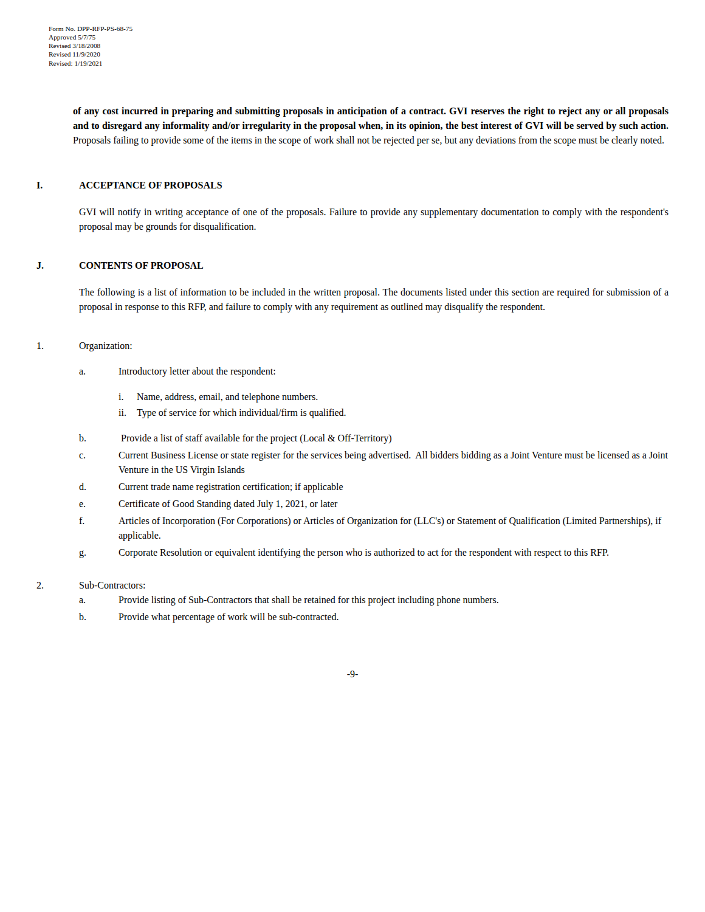Form No. DPP-RFP-PS-68-75
Approved 5/7/75
Revised 3/18/2008
Revised 11/9/2020
Revised: 1/19/2021
of any cost incurred in preparing and submitting proposals in anticipation of a contract. GVI reserves the right to reject any or all proposals and to disregard any informality and/or irregularity in the proposal when, in its opinion, the best interest of GVI will be served by such action. Proposals failing to provide some of the items in the scope of work shall not be rejected per se, but any deviations from the scope must be clearly noted.
I. ACCEPTANCE OF PROPOSALS
GVI will notify in writing acceptance of one of the proposals. Failure to provide any supplementary documentation to comply with the respondent's proposal may be grounds for disqualification.
J. CONTENTS OF PROPOSAL
The following is a list of information to be included in the written proposal. The documents listed under this section are required for submission of a proposal in response to this RFP, and failure to comply with any requirement as outlined may disqualify the respondent.
1. Organization:
a. Introductory letter about the respondent:
i. Name, address, email, and telephone numbers.
ii. Type of service for which individual/firm is qualified.
b. Provide a list of staff available for the project (Local & Off-Territory)
c. Current Business License or state register for the services being advertised. All bidders bidding as a Joint Venture must be licensed as a Joint Venture in the US Virgin Islands
d. Current trade name registration certification; if applicable
e. Certificate of Good Standing dated July 1, 2021, or later
f. Articles of Incorporation (For Corporations) or Articles of Organization for (LLC's) or Statement of Qualification (Limited Partnerships), if applicable.
g. Corporate Resolution or equivalent identifying the person who is authorized to act for the respondent with respect to this RFP.
2. Sub-Contractors:
a. Provide listing of Sub-Contractors that shall be retained for this project including phone numbers.
b. Provide what percentage of work will be sub-contracted.
-9-